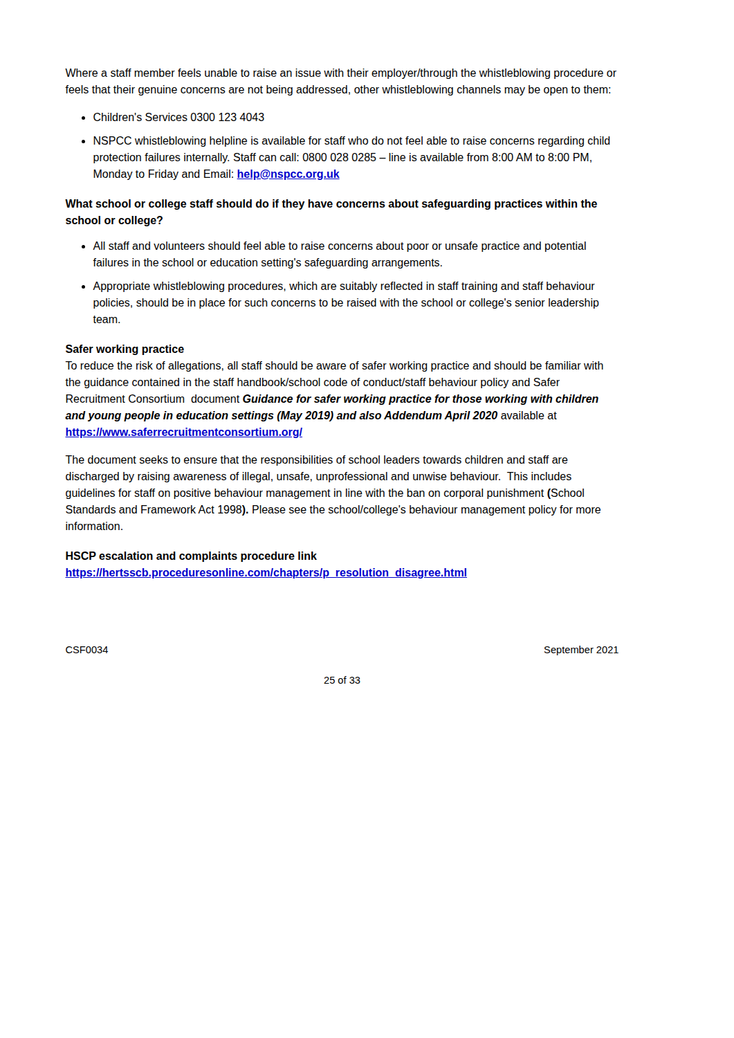Where a staff member feels unable to raise an issue with their employer/through the whistleblowing procedure or feels that their genuine concerns are not being addressed, other whistleblowing channels may be open to them:
Children's Services 0300 123 4043
NSPCC whistleblowing helpline is available for staff who do not feel able to raise concerns regarding child protection failures internally. Staff can call: 0800 028 0285 – line is available from 8:00 AM to 8:00 PM, Monday to Friday and Email: help@nspcc.org.uk
What school or college staff should do if they have concerns about safeguarding practices within the school or college?
All staff and volunteers should feel able to raise concerns about poor or unsafe practice and potential failures in the school or education setting's safeguarding arrangements.
Appropriate whistleblowing procedures, which are suitably reflected in staff training and staff behaviour policies, should be in place for such concerns to be raised with the school or college's senior leadership team.
Safer working practice
To reduce the risk of allegations, all staff should be aware of safer working practice and should be familiar with the guidance contained in the staff handbook/school code of conduct/staff behaviour policy and Safer Recruitment Consortium document Guidance for safer working practice for those working with children and young people in education settings (May 2019) and also Addendum April 2020 available at https://www.saferrecruitmentconsortium.org/
The document seeks to ensure that the responsibilities of school leaders towards children and staff are discharged by raising awareness of illegal, unsafe, unprofessional and unwise behaviour. This includes guidelines for staff on positive behaviour management in line with the ban on corporal punishment (School Standards and Framework Act 1998). Please see the school/college's behaviour management policy for more information.
HSCP escalation and complaints procedure link
https://hertsscb.proceduresonline.com/chapters/p_resolution_disagree.html
CSF0034 September 2021
25 of 33